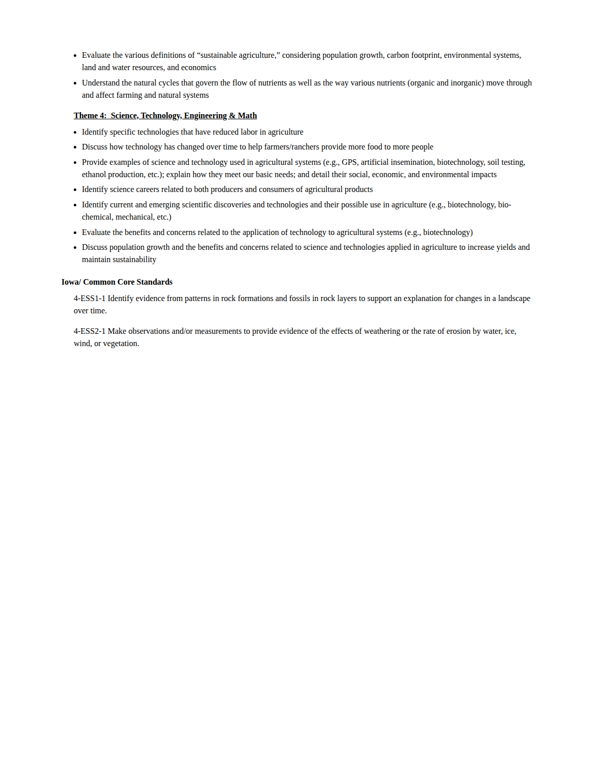Evaluate the various definitions of “sustainable agriculture,” considering population growth, carbon footprint, environmental systems, land and water resources, and economics
Understand the natural cycles that govern the flow of nutrients as well as the way various nutrients (organic and inorganic) move through and affect farming and natural systems
Theme 4: Science, Technology, Engineering & Math
Identify specific technologies that have reduced labor in agriculture
Discuss how technology has changed over time to help farmers/ranchers provide more food to more people
Provide examples of science and technology used in agricultural systems (e.g., GPS, artificial insemination, biotechnology, soil testing, ethanol production, etc.); explain how they meet our basic needs; and detail their social, economic, and environmental impacts
Identify science careers related to both producers and consumers of agricultural products
Identify current and emerging scientific discoveries and technologies and their possible use in agriculture (e.g., biotechnology, bio-chemical, mechanical, etc.)
Evaluate the benefits and concerns related to the application of technology to agricultural systems (e.g., biotechnology)
Discuss population growth and the benefits and concerns related to science and technologies applied in agriculture to increase yields and maintain sustainability
Iowa/ Common Core Standards
4-ESS1-1 Identify evidence from patterns in rock formations and fossils in rock layers to support an explanation for changes in a landscape over time.
4-ESS2-1 Make observations and/or measurements to provide evidence of the effects of weathering or the rate of erosion by water, ice, wind, or vegetation.